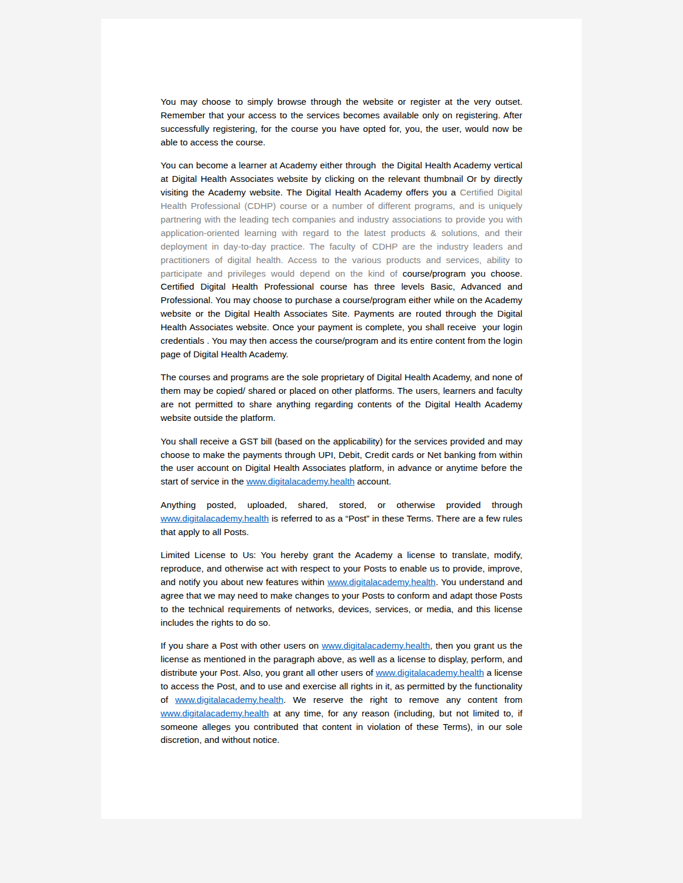You may choose to simply browse through the website or register at the very outset. Remember that your access to the services becomes available only on registering. After successfully registering, for the course you have opted for, you, the user, would now be able to access the course.
You can become a learner at Academy either through the Digital Health Academy vertical at Digital Health Associates website by clicking on the relevant thumbnail Or by directly visiting the Academy website. The Digital Health Academy offers you a Certified Digital Health Professional (CDHP) course or a number of different programs, and is uniquely partnering with the leading tech companies and industry associations to provide you with application-oriented learning with regard to the latest products & solutions, and their deployment in day-to-day practice. The faculty of CDHP are the industry leaders and practitioners of digital health. Access to the various products and services, ability to participate and privileges would depend on the kind of course/program you choose. Certified Digital Health Professional course has three levels Basic, Advanced and Professional. You may choose to purchase a course/program either while on the Academy website or the Digital Health Associates Site. Payments are routed through the Digital Health Associates website. Once your payment is complete, you shall receive your login credentials . You may then access the course/program and its entire content from the login page of Digital Health Academy.
The courses and programs are the sole proprietary of Digital Health Academy, and none of them may be copied/ shared or placed on other platforms. The users, learners and faculty are not permitted to share anything regarding contents of the Digital Health Academy website outside the platform.
You shall receive a GST bill (based on the applicability) for the services provided and may choose to make the payments through UPI, Debit, Credit cards or Net banking from within the user account on Digital Health Associates platform, in advance or anytime before the start of service in the www.digitalacademy.health account.
Anything posted, uploaded, shared, stored, or otherwise provided through www.digitalacademy.health is referred to as a “Post” in these Terms. There are a few rules that apply to all Posts.
Limited License to Us: You hereby grant the Academy a license to translate, modify, reproduce, and otherwise act with respect to your Posts to enable us to provide, improve, and notify you about new features within www.digitalacademy.health. You understand and agree that we may need to make changes to your Posts to conform and adapt those Posts to the technical requirements of networks, devices, services, or media, and this license includes the rights to do so.
If you share a Post with other users on www.digitalacademy.health, then you grant us the license as mentioned in the paragraph above, as well as a license to display, perform, and distribute your Post. Also, you grant all other users of www.digitalacademy.health a license to access the Post, and to use and exercise all rights in it, as permitted by the functionality of www.digitalacademy.health. We reserve the right to remove any content from www.digitalacademy.health at any time, for any reason (including, but not limited to, if someone alleges you contributed that content in violation of these Terms), in our sole discretion, and without notice.